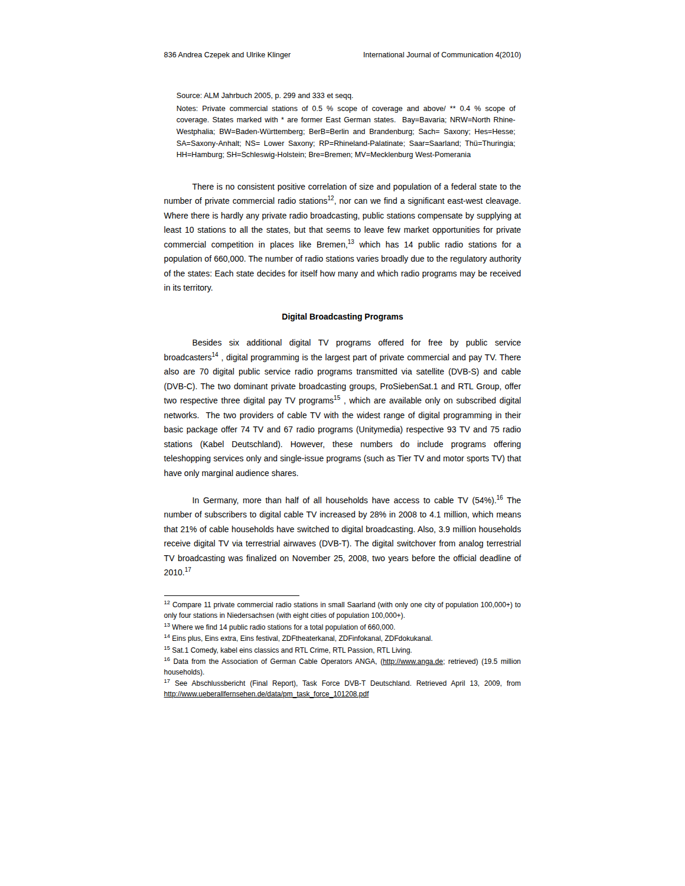836 Andrea Czepek and Ulrike Klinger
International Journal of Communication 4(2010)
Source: ALM Jahrbuch 2005, p. 299 and 333 et seqq.
Notes: Private commercial stations of 0.5 % scope of coverage and above/ ** 0.4 % scope of coverage. States marked with * are former East German states. Bay=Bavaria; NRW=North Rhine-Westphalia; BW=Baden-Württemberg; BerB=Berlin and Brandenburg; Sach= Saxony; Hes=Hesse; SA=Saxony-Anhalt; NS= Lower Saxony; RP=Rhineland-Palatinate; Saar=Saarland; Thü=Thuringia; HH=Hamburg; SH=Schleswig-Holstein; Bre=Bremen; MV=Mecklenburg West-Pomerania
There is no consistent positive correlation of size and population of a federal state to the number of private commercial radio stations12, nor can we find a significant east-west cleavage. Where there is hardly any private radio broadcasting, public stations compensate by supplying at least 10 stations to all the states, but that seems to leave few market opportunities for private commercial competition in places like Bremen,13 which has 14 public radio stations for a population of 660,000. The number of radio stations varies broadly due to the regulatory authority of the states: Each state decides for itself how many and which radio programs may be received in its territory.
Digital Broadcasting Programs
Besides six additional digital TV programs offered for free by public service broadcasters14 , digital programming is the largest part of private commercial and pay TV. There also are 70 digital public service radio programs transmitted via satellite (DVB-S) and cable (DVB-C). The two dominant private broadcasting groups, ProSiebenSat.1 and RTL Group, offer two respective three digital pay TV programs15 , which are available only on subscribed digital networks. The two providers of cable TV with the widest range of digital programming in their basic package offer 74 TV and 67 radio programs (Unitymedia) respective 93 TV and 75 radio stations (Kabel Deutschland). However, these numbers do include programs offering teleshopping services only and single-issue programs (such as Tier TV and motor sports TV) that have only marginal audience shares.
In Germany, more than half of all households have access to cable TV (54%).16 The number of subscribers to digital cable TV increased by 28% in 2008 to 4.1 million, which means that 21% of cable households have switched to digital broadcasting. Also, 3.9 million households receive digital TV via terrestrial airwaves (DVB-T). The digital switchover from analog terrestrial TV broadcasting was finalized on November 25, 2008, two years before the official deadline of 2010.17
12 Compare 11 private commercial radio stations in small Saarland (with only one city of population 100,000+) to only four stations in Niedersachsen (with eight cities of population 100,000+).
13 Where we find 14 public radio stations for a total population of 660,000.
14 Eins plus, Eins extra, Eins festival, ZDFtheaterkanal, ZDFinfokanal, ZDFdokukanal.
15 Sat.1 Comedy, kabel eins classics and RTL Crime, RTL Passion, RTL Living.
16 Data from the Association of German Cable Operators ANGA, (http://www.anga.de; retrieved) (19.5 million households).
17 See Abschlussbericht (Final Report), Task Force DVB-T Deutschland. Retrieved April 13, 2009, from http://www.ueberallfernsehen.de/data/pm_task_force_101208.pdf